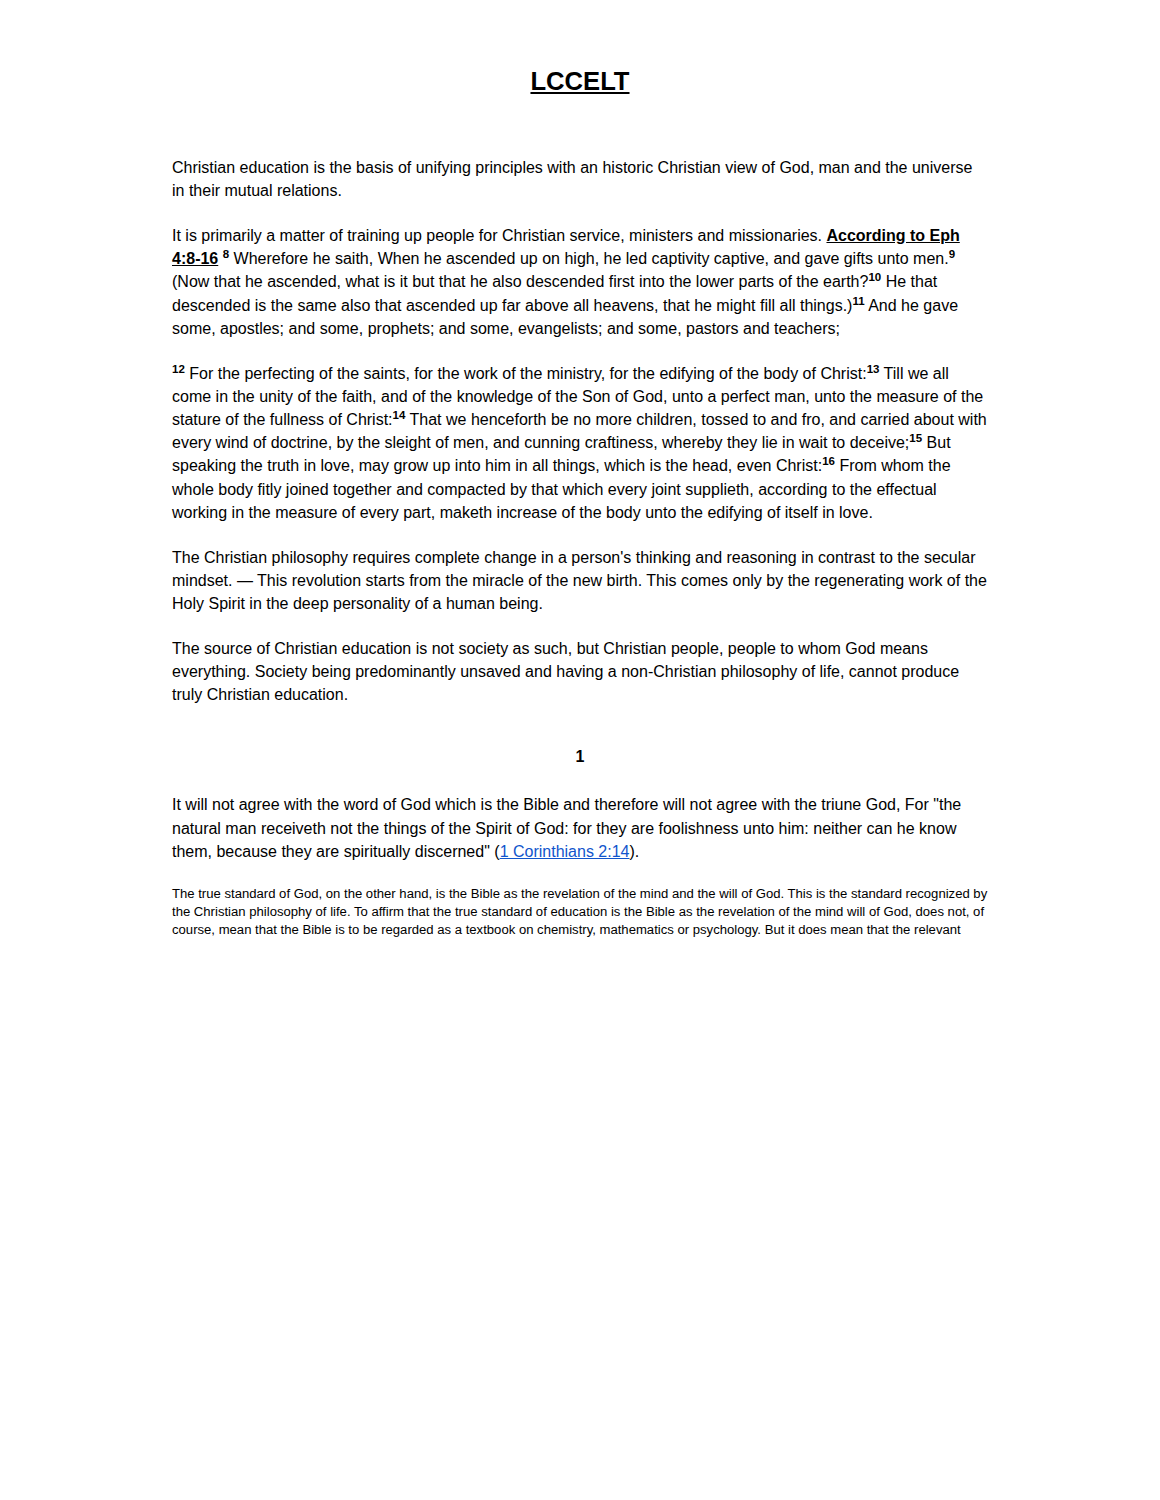LCCELT
Christian education is the basis of unifying principles with an historic Christian view of God, man and the universe in their mutual relations.
It is primarily a matter of training up people for Christian service, ministers and missionaries. According to Eph 4:8-16 8 Wherefore he saith, When he ascended up on high, he led captivity captive, and gave gifts unto men.9 (Now that he ascended, what is it but that he also descended first into the lower parts of the earth?10 He that descended is the same also that ascended up far above all heavens, that he might fill all things.)11 And he gave some, apostles; and some, prophets; and some, evangelists; and some, pastors and teachers;
12 For the perfecting of the saints, for the work of the ministry, for the edifying of the body of Christ:13 Till we all come in the unity of the faith, and of the knowledge of the Son of God, unto a perfect man, unto the measure of the stature of the fullness of Christ:14 That we henceforth be no more children, tossed to and fro, and carried about with every wind of doctrine, by the sleight of men, and cunning craftiness, whereby they lie in wait to deceive;15 But speaking the truth in love, may grow up into him in all things, which is the head, even Christ:16 From whom the whole body fitly joined together and compacted by that which every joint supplieth, according to the effectual working in the measure of every part, maketh increase of the body unto the edifying of itself in love.
The Christian philosophy requires complete change in a person's thinking and reasoning in contrast to the secular mindset. — This revolution starts from the miracle of the new birth. This comes only by the regenerating work of the Holy Spirit in the deep personality of a human being.
The source of Christian education is not society as such, but Christian people, people to whom God means everything. Society being predominantly unsaved and having a non-Christian philosophy of life, cannot produce truly Christian education.
1
It will not agree with the word of God which is the Bible and therefore will not agree with the triune God, For "the natural man receiveth not the things of the Spirit of God: for they are foolishness unto him: neither can he know them, because they are spiritually discerned" (1 Corinthians 2:14).
The true standard of God, on the other hand, is the Bible as the revelation of the mind and the will of God. This is the standard recognized by the Christian philosophy of life. To affirm that the true standard of education is the Bible as the revelation of the mind will of God, does not, of course, mean that the Bible is to be regarded as a textbook on chemistry, mathematics or psychology. But it does mean that the relevant